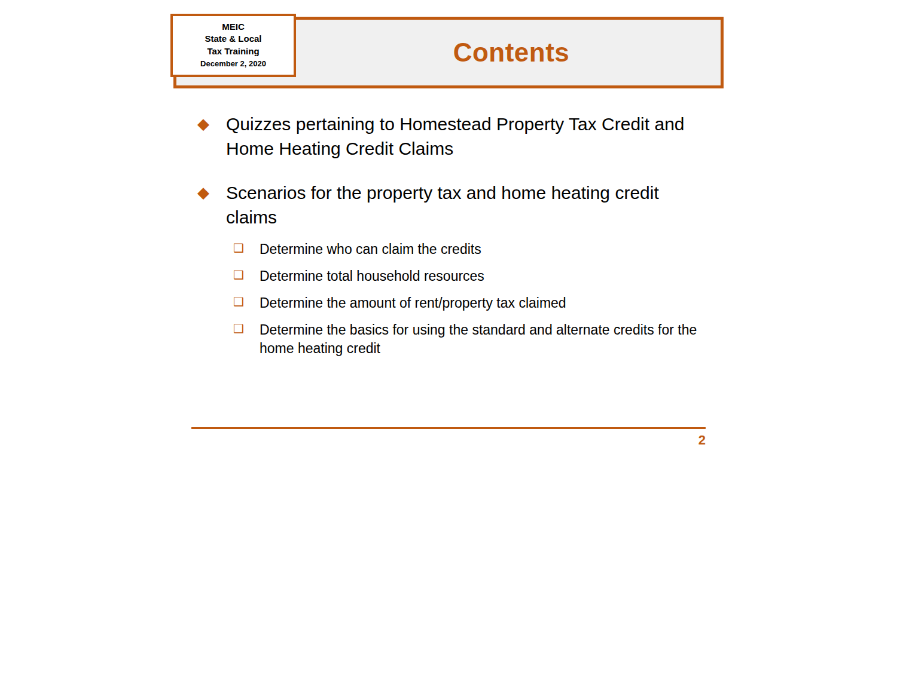MEIC
State & Local
Tax Training December 2, 2020
Contents
Quizzes pertaining to Homestead Property Tax Credit and Home Heating Credit Claims
Scenarios for the property tax and home heating credit claims
Determine who can claim the credits
Determine total household resources
Determine the amount of rent/property tax claimed
Determine the basics for using the standard and alternate credits for the home heating credit
2